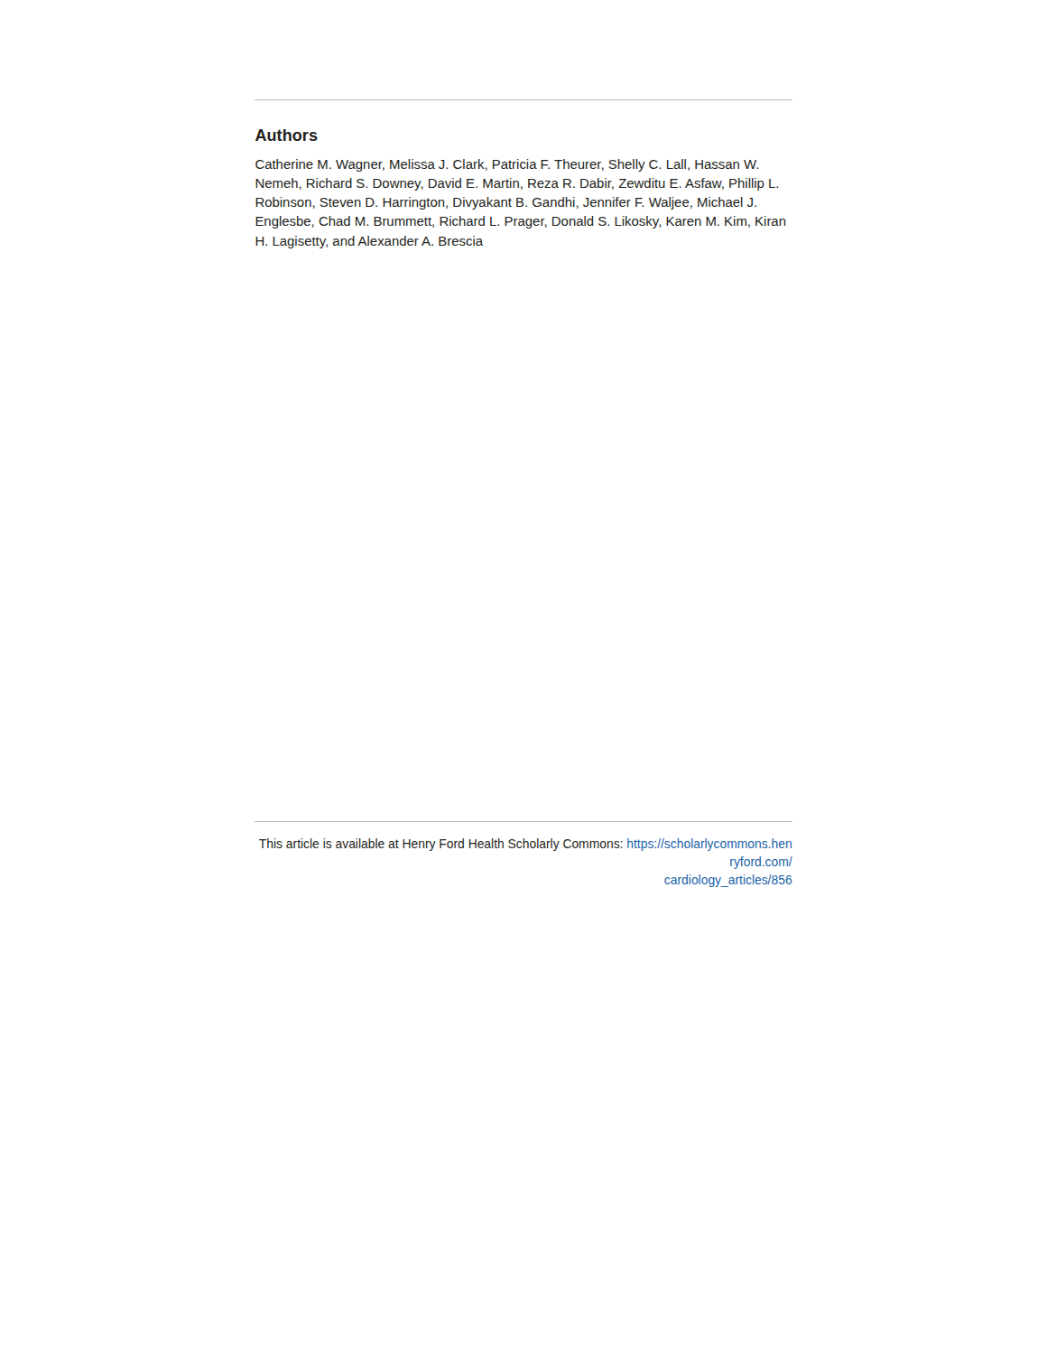Authors
Catherine M. Wagner, Melissa J. Clark, Patricia F. Theurer, Shelly C. Lall, Hassan W. Nemeh, Richard S. Downey, David E. Martin, Reza R. Dabir, Zewditu E. Asfaw, Phillip L. Robinson, Steven D. Harrington, Divyakant B. Gandhi, Jennifer F. Waljee, Michael J. Englesbe, Chad M. Brummett, Richard L. Prager, Donald S. Likosky, Karen M. Kim, Kiran H. Lagisetty, and Alexander A. Brescia
This article is available at Henry Ford Health Scholarly Commons: https://scholarlycommons.henryford.com/
cardiology_articles/856